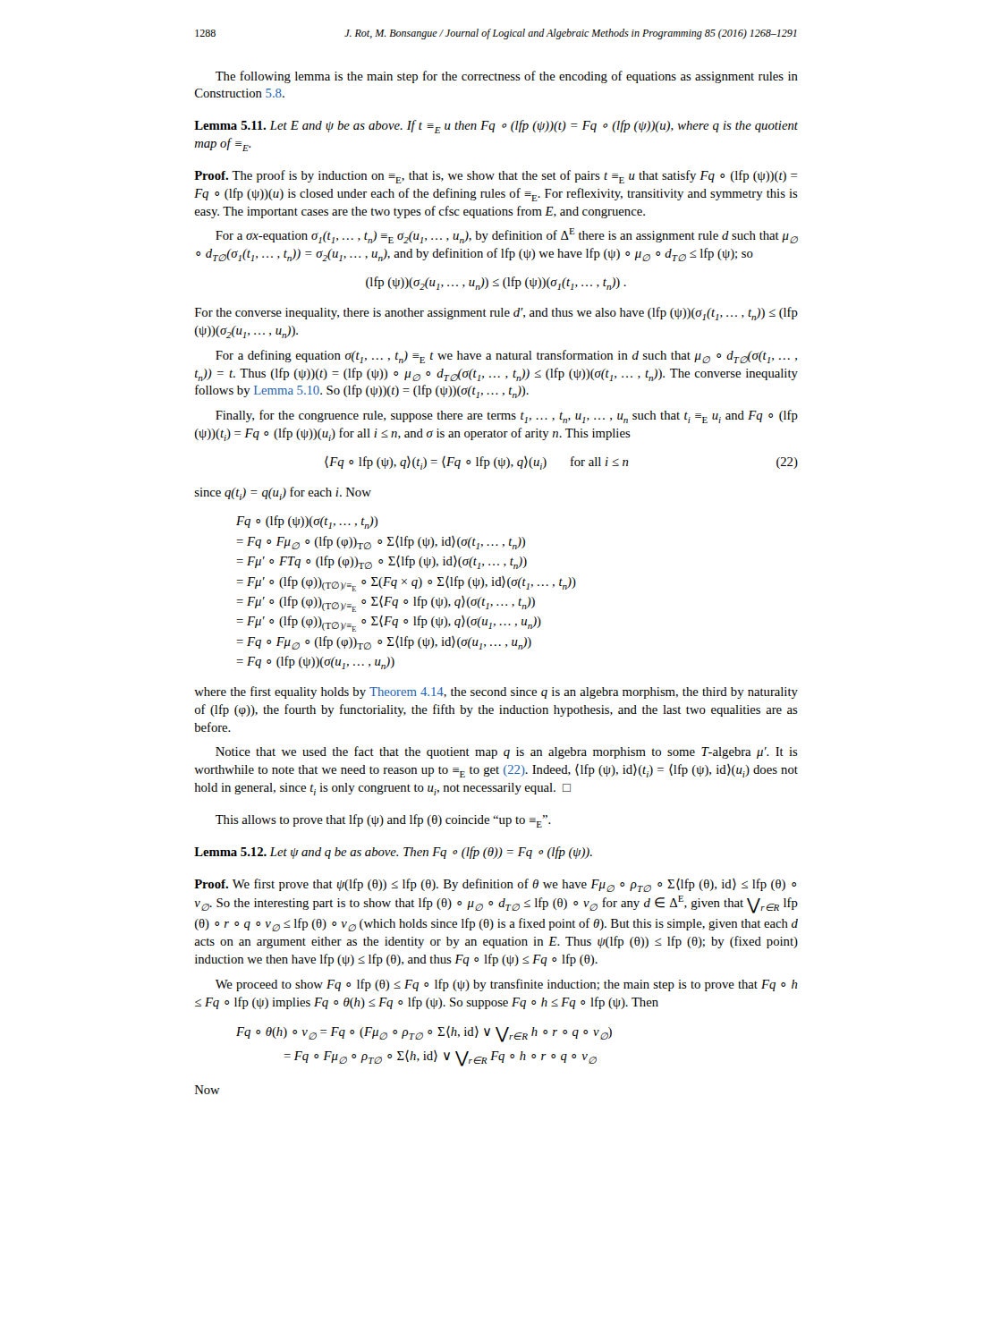1288 J. Rot, M. Bonsangue / Journal of Logical and Algebraic Methods in Programming 85 (2016) 1268–1291
The following lemma is the main step for the correctness of the encoding of equations as assignment rules in Construction 5.8.
Lemma 5.11. Let E and ψ be as above. If t ≡E u then Fq ∘ (lfp (ψ))(t) = Fq ∘ (lfp (ψ))(u), where q is the quotient map of ≡E.
Proof. The proof is by induction on ≡E, that is, we show that the set of pairs t ≡E u that satisfy Fq ∘ (lfp (ψ))(t) = Fq ∘ (lfp (ψ))(u) is closed under each of the defining rules of ≡E. For reflexivity, transitivity and symmetry this is easy. The important cases are the two types of cfsc equations from E, and congruence.
For a σx-equation σ1(t1, … , tn) ≡E σ2(u1, … , un), by definition of ΔE there is an assignment rule d such that μ∅ ∘ dT∅(σ1(t1, … , tn)) = σ2(u1, … , un), and by definition of lfp (ψ) we have lfp (ψ) ∘ μ∅ ∘ dT∅ ≤ lfp (ψ); so
(lfp (ψ))(σ2(u1, … , un)) ≤ (lfp (ψ))(σ1(t1, … , tn)) .
For the converse inequality, there is another assignment rule d′, and thus we also have (lfp (ψ))(σ1(t1, … , tn)) ≤ (lfp (ψ))(σ2(u1, … , un)).
For a defining equation σ(t1, … , tn) ≡E t we have a natural transformation in d such that μ∅ ∘ dT∅(σ(t1, … , tn)) = t. Thus (lfp (ψ))(t) = (lfp (ψ)) ∘ μ∅ ∘ dT∅(σ(t1, … , tn)) ≤ (lfp (ψ))(σ(t1, … , tn)). The converse inequality follows by Lemma 5.10. So (lfp (ψ))(t) = (lfp (ψ))(σ(t1, … , tn)).
Finally, for the congruence rule, suppose there are terms t1, … , tn, u1, … , un such that ti ≡E ui and Fq ∘ (lfp (ψ))(ti) = Fq ∘ (lfp (ψ))(ui) for all i ≤ n, and σ is an operator of arity n. This implies
⟨Fq ∘ lfp (ψ), q⟩(ti) = ⟨Fq ∘ lfp (ψ), q⟩(ui) for all i ≤ n
(22)
since q(ti) = q(ui) for each i. Now
Fq ∘ (lfp (ψ))(σ(t1, … , tn))
= Fq ∘ Fμ∅ ∘ (lfp (φ))T∅ ∘ Σ⟨lfp (ψ), id⟩(σ(t1, … , tn))
= Fμ′ ∘ FTq ∘ (lfp (φ))T∅ ∘ Σ⟨lfp (ψ), id⟩(σ(t1, … , tn))
= Fμ′ ∘ (lfp (φ))(T∅)/≡E ∘ Σ(Fq × q) ∘ Σ⟨lfp (ψ), id⟩(σ(t1, … , tn))
= Fμ′ ∘ (lfp (φ))(T∅)/≡E ∘ Σ⟨Fq ∘ lfp (ψ), q⟩(σ(t1, … , tn))
= Fμ′ ∘ (lfp (φ))(T∅)/≡E ∘ Σ⟨Fq ∘ lfp (ψ), q⟩(σ(u1, … , un))
= Fq ∘ Fμ∅ ∘ (lfp (φ))T∅ ∘ Σ⟨lfp (ψ), id⟩(σ(u1, … , un))
= Fq ∘ (lfp (ψ))(σ(u1, … , un))
where the first equality holds by Theorem 4.14, the second since q is an algebra morphism, the third by naturality of (lfp (φ)), the fourth by functoriality, the fifth by the induction hypothesis, and the last two equalities are as before.
Notice that we used the fact that the quotient map q is an algebra morphism to some T-algebra μ′. It is worthwhile to note that we need to reason up to ≡E to get (22). Indeed, ⟨lfp (ψ), id⟩(ti) = ⟨lfp (ψ), id⟩(ui) does not hold in general, since ti is only congruent to ui, not necessarily equal. □
This allows to prove that lfp (ψ) and lfp (θ) coincide “up to ≡E”.
Lemma 5.12. Let ψ and q be as above. Then Fq ∘ (lfp (θ)) = Fq ∘ (lfp (ψ)).
Proof. We first prove that ψ(lfp (θ)) ≤ lfp (θ). By definition of θ we have Fμ∅ ∘ ρT∅ ∘ Σ⟨lfp (θ), id⟩ ≤ lfp (θ) ∘ ν∅. So the interesting part is to show that lfp (θ) ∘ μ∅ ∘ dT∅ ≤ lfp (θ) ∘ ν∅ for any d ∈ ΔE, given that ⋁r∈R lfp (θ) ∘ r ∘ q ∘ ν∅ ≤ lfp (θ) ∘ ν∅ (which holds since lfp (θ) is a fixed point of θ). But this is simple, given that each d acts on an argument either as the identity or by an equation in E. Thus ψ(lfp (θ)) ≤ lfp (θ); by (fixed point) induction we then have lfp (ψ) ≤ lfp (θ), and thus Fq ∘ lfp (ψ) ≤ Fq ∘ lfp (θ).
We proceed to show Fq ∘ lfp (θ) ≤ Fq ∘ lfp (ψ) by transfinite induction; the main step is to prove that Fq ∘ h ≤ Fq ∘ lfp (ψ) implies Fq ∘ θ(h) ≤ Fq ∘ lfp (ψ). So suppose Fq ∘ h ≤ Fq ∘ lfp (ψ). Then
Fq ∘ θ(h) ∘ ν∅ = Fq ∘ (Fμ∅ ∘ ρT∅ ∘ Σ⟨h, id⟩ ∨ ⋁r∈R h ∘ r ∘ q ∘ ν∅)
= Fq ∘ Fμ∅ ∘ ρT∅ ∘ Σ⟨h, id⟩ ∨ ⋁r∈R Fq ∘ h ∘ r ∘ q ∘ ν∅
Now